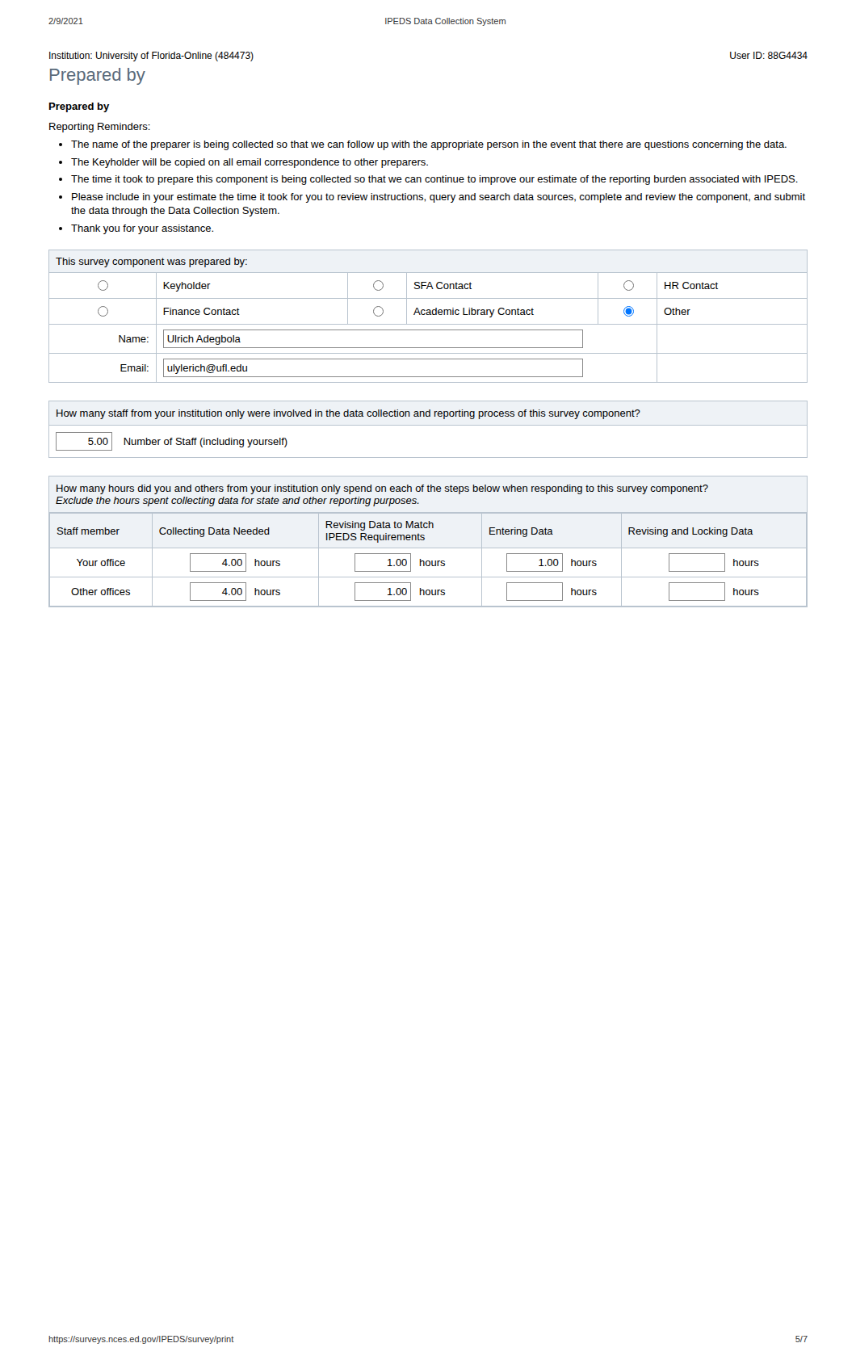2/9/2021
IPEDS Data Collection System
Institution: University of Florida-Online (484473)
User ID: 88G4434
Prepared by
Prepared by
Reporting Reminders:
The name of the preparer is being collected so that we can follow up with the appropriate person in the event that there are questions concerning the data.
The Keyholder will be copied on all email correspondence to other preparers.
The time it took to prepare this component is being collected so that we can continue to improve our estimate of the reporting burden associated with IPEDS.
Please include in your estimate the time it took for you to review instructions, query and search data sources, complete and review the component, and submit the data through the Data Collection System.
Thank you for your assistance.
| This survey component was prepared by: |
| | Keyholder | | SFA Contact | | HR Contact |
| | Finance Contact | | Academic Library Contact | | Other |
| Name: | | |
| Email: | | |
How many staff from your institution only were involved in the data collection and reporting process of this survey component?
Number of Staff (including yourself)
How many hours did you and others from your institution only spend on each of the steps below when responding to this survey component?
Exclude the hours spent collecting data for state and other reporting purposes.
| Staff member | Collecting Data Needed | Revising Data to Match IPEDS Requirements | Entering Data | Revising and Locking Data |
| --- | --- | --- | --- | --- |
| Your office | hours | hours | hours | hours |
| Other offices | hours | hours | hours | hours |
https://surveys.nces.ed.gov/IPEDS/survey/print
5/7